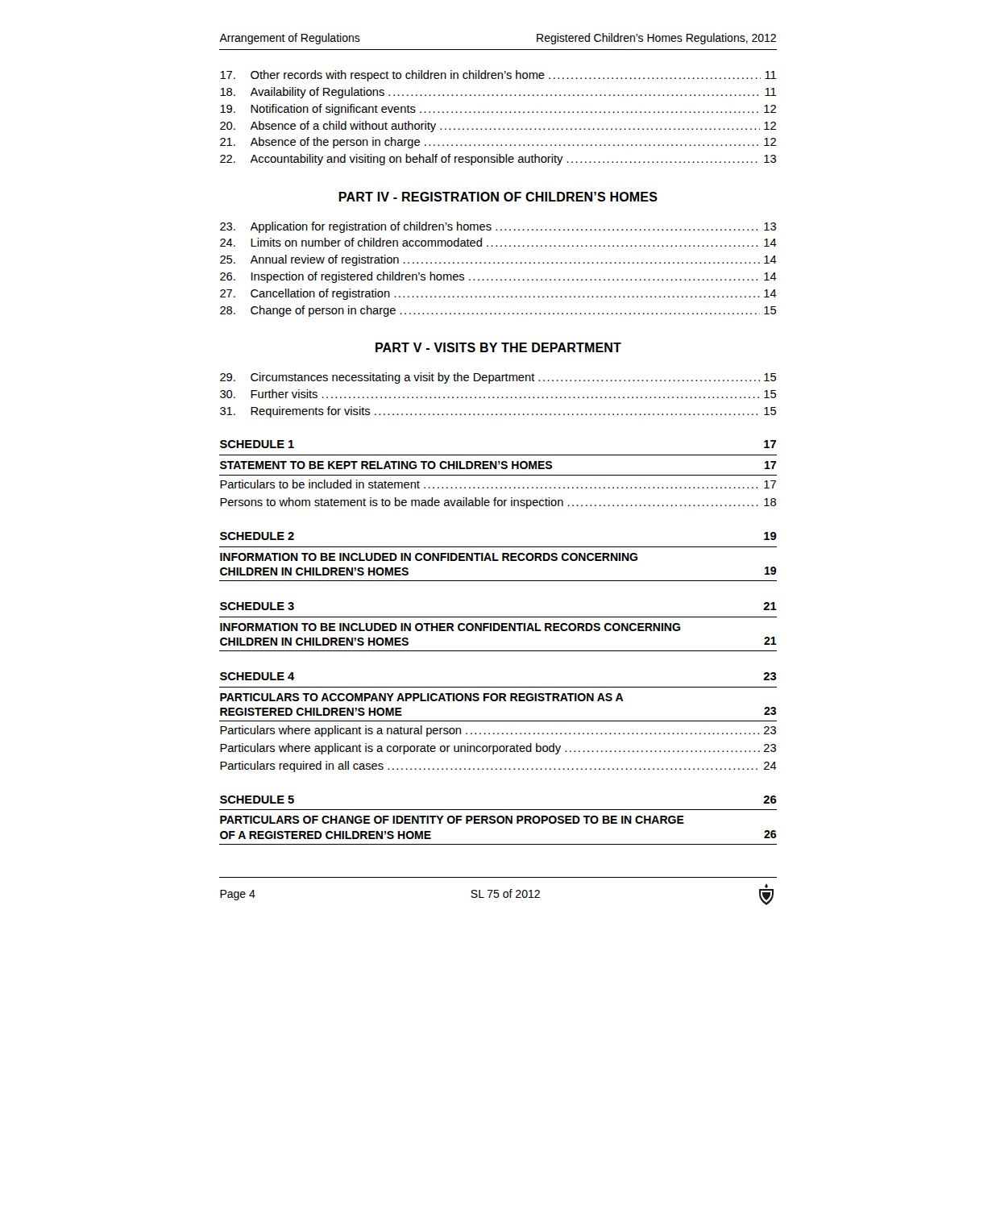Arrangement of Regulations
Registered Children’s Homes Regulations, 2012
17. Other records with respect to children in children’s home ....................................................... 11
18. Availability of Regulations ..................................................................................................... 11
19. Notification of significant events ............................................................................................ 12
20. Absence of a child without authority ....................................................................................... 12
21. Absence of the person in charge ........................................................................................... 12
22. Accountability and visiting on behalf of responsible authority .................................................. 13
PART IV - REGISTRATION OF CHILDREN’S HOMES
23. Application for registration of children’s homes ........................................................................ 13
24. Limits on number of children accommodated ........................................................................... 14
25. Annual review of registration .................................................................................................. 14
26. Inspection of registered children’s homes ................................................................................ 14
27. Cancellation of registration .................................................................................................... 14
28. Change of person in charge .................................................................................................. 15
PART V - VISITS BY THE DEPARTMENT
29. Circumstances necessitating a visit by the Department ........................................................... 15
30. Further visits ......................................................................................................................... 15
31. Requirements for visits ......................................................................................................... 15
SCHEDULE 117
STATEMENT TO BE KEPT RELATING TO CHILDREN’S HOMES 17
Particulars to be included in statement .............................................................................................. 17
Persons to whom statement is to be made available for inspection ................................................... 18
SCHEDULE 219
INFORMATION TO BE INCLUDED IN CONFIDENTIAL RECORDS CONCERNING
CHILDREN IN CHILDREN’S HOMES 19
SCHEDULE 321
INFORMATION TO BE INCLUDED IN OTHER CONFIDENTIAL RECORDS CONCERNING
CHILDREN IN CHILDREN’S HOMES 21
SCHEDULE 423
PARTICULARS TO ACCOMPANY APPLICATIONS FOR REGISTRATION AS A
REGISTERED CHILDREN’S HOME 23
Particulars where applicant is a natural person ................................................................................ 23
Particulars where applicant is a corporate or unincorporated body ................................................... 23
Particulars required in all cases ....................................................................................................... 24
SCHEDULE 526
PARTICULARS OF CHANGE OF IDENTITY OF PERSON PROPOSED TO BE IN CHARGE
OF A REGISTERED CHILDREN’S HOME 26
Page 4
SL 75 of 2012